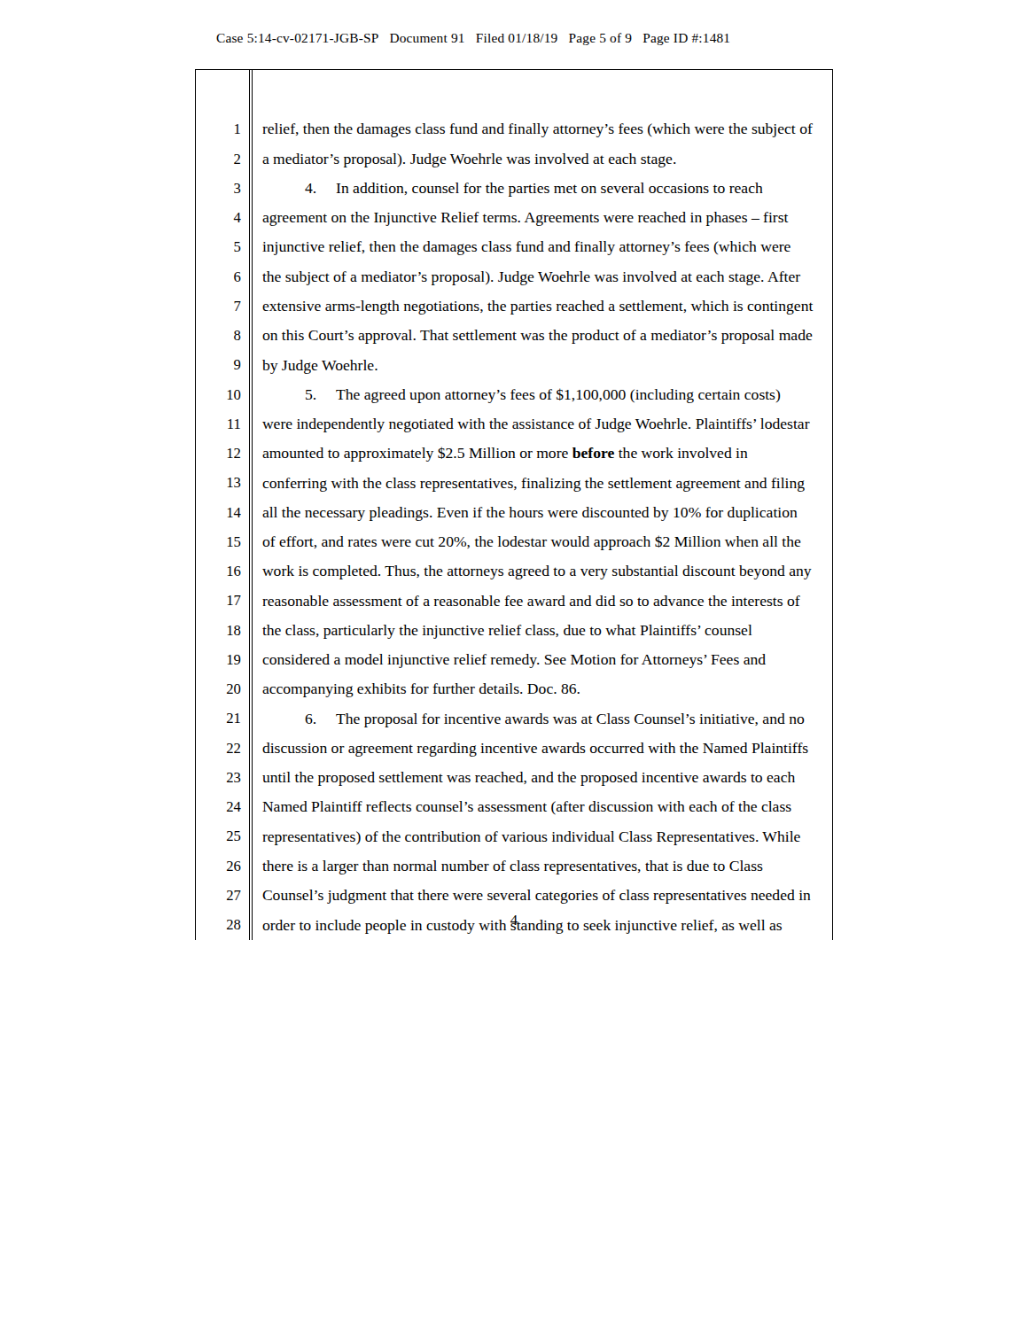Case 5:14-cv-02171-JGB-SP Document 91 Filed 01/18/19 Page 5 of 9 Page ID #:1481
1
2
3
4
5
6
7
8
9
10
11
12
13
14
15
16
17
18
19
20
21
22
23
24
25
26
27
28
relief, then the damages class fund and finally attorney’s fees (which were the subject of a mediator’s proposal). Judge Woehrle was involved at each stage.
4. In addition, counsel for the parties met on several occasions to reach agreement on the Injunctive Relief terms. Agreements were reached in phases – first injunctive relief, then the damages class fund and finally attorney’s fees (which were the subject of a mediator’s proposal). Judge Woehrle was involved at each stage. After extensive arms-length negotiations, the parties reached a settlement, which is contingent on this Court’s approval. That settlement was the product of a mediator’s proposal made by Judge Woehrle.
5. The agreed upon attorney’s fees of $1,100,000 (including certain costs) were independently negotiated with the assistance of Judge Woehrle. Plaintiffs’ lodestar amounted to approximately $2.5 Million or more before the work involved in conferring with the class representatives, finalizing the settlement agreement and filing all the necessary pleadings. Even if the hours were discounted by 10% for duplication of effort, and rates were cut 20%, the lodestar would approach $2 Million when all the work is completed. Thus, the attorneys agreed to a very substantial discount beyond any reasonable assessment of a reasonable fee award and did so to advance the interests of the class, particularly the injunctive relief class, due to what Plaintiffs’ counsel considered a model injunctive relief remedy. See Motion for Attorneys’ Fees and accompanying exhibits for further details. Doc. 86.
6. The proposal for incentive awards was at Class Counsel’s initiative, and no discussion or agreement regarding incentive awards occurred with the Named Plaintiffs until the proposed settlement was reached, and the proposed incentive awards to each Named Plaintiff reflects counsel’s assessment (after discussion with each of the class representatives) of the contribution of various individual Class Representatives. While there is a larger than normal number of class representatives, that is due to Class Counsel’s judgment that there were several categories of class representatives needed in order to include people in custody with standing to seek injunctive relief, as well as
4